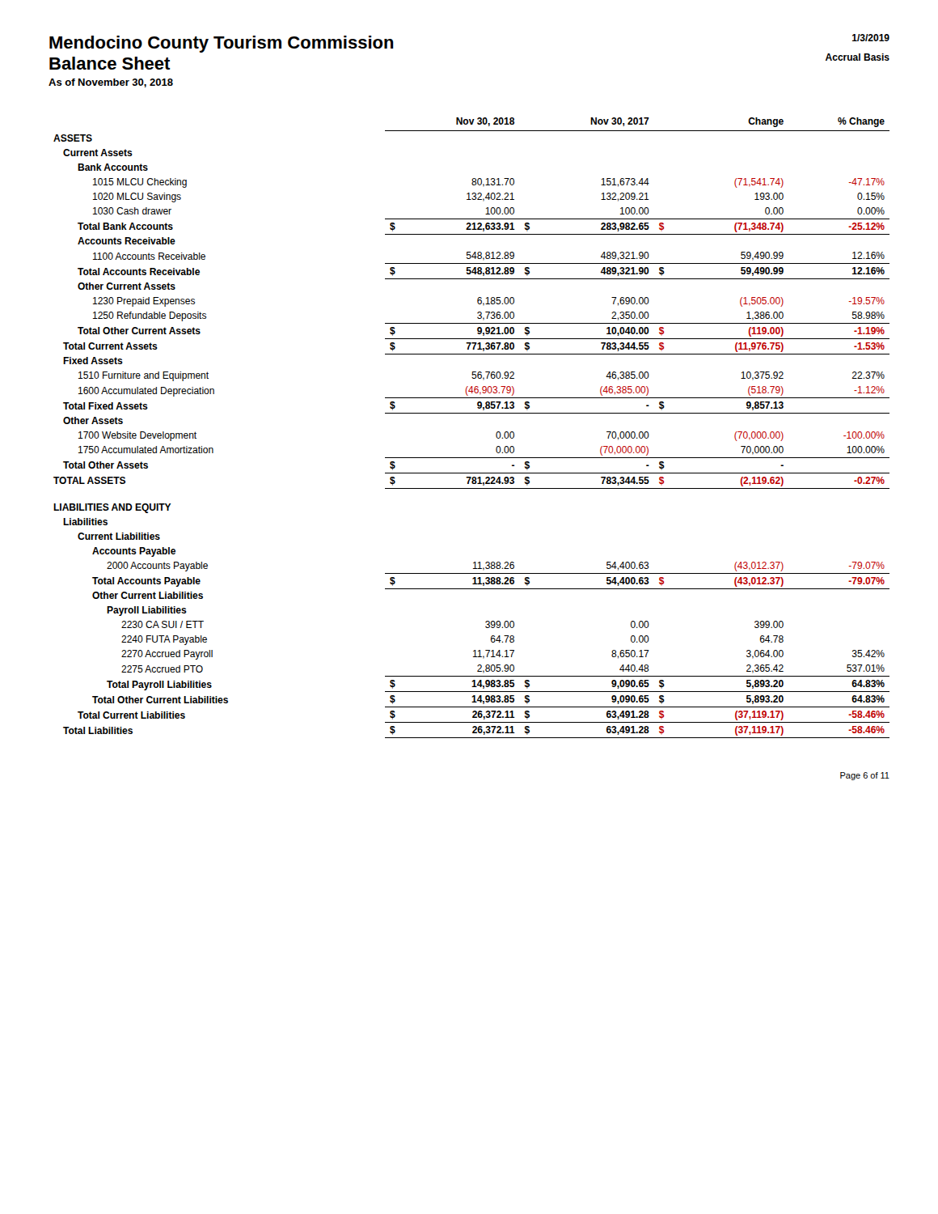Mendocino County Tourism Commission
Balance Sheet
As of November 30, 2018
1/3/2019
Accrual Basis
| | Nov 30, 2018 | Nov 30, 2017 | Change | % Change |
| --- | --- | --- | --- | --- |
| ASSETS | |
| Current Assets | |
| Bank Accounts | |
| 1015 MLCU Checking | | 80,131.70 | | 151,673.44 | | (71,541.74) | -47.17% |
| 1020 MLCU Savings | | 132,402.21 | | 132,209.21 | | 193.00 | 0.15% |
| 1030 Cash drawer | | 100.00 | | 100.00 | | 0.00 | 0.00% |
| Total Bank Accounts | $ | 212,633.91 | $ | 283,982.65 | $ | (71,348.74) | -25.12% |
| Accounts Receivable | |
| 1100 Accounts Receivable | | 548,812.89 | | 489,321.90 | | 59,490.99 | 12.16% |
| Total Accounts Receivable | $ | 548,812.89 | $ | 489,321.90 | $ | 59,490.99 | 12.16% |
| Other Current Assets | |
| 1230 Prepaid Expenses | | 6,185.00 | | 7,690.00 | | (1,505.00) | -19.57% |
| 1250 Refundable Deposits | | 3,736.00 | | 2,350.00 | | 1,386.00 | 58.98% |
| Total Other Current Assets | $ | 9,921.00 | $ | 10,040.00 | $ | (119.00) | -1.19% |
| Total Current Assets | $ | 771,367.80 | $ | 783,344.55 | $ | (11,976.75) | -1.53% |
| Fixed Assets | |
| 1510 Furniture and Equipment | | 56,760.92 | | 46,385.00 | | 10,375.92 | 22.37% |
| 1600 Accumulated Depreciation | | (46,903.79) | | (46,385.00) | | (518.79) | -1.12% |
| Total Fixed Assets | $ | 9,857.13 | $ | - | $ | 9,857.13 | |
| Other Assets | |
| 1700 Website Development | | 0.00 | | 70,000.00 | | (70,000.00) | -100.00% |
| 1750 Accumulated Amortization | | 0.00 | | (70,000.00) | | 70,000.00 | 100.00% |
| Total Other Assets | $ | - | $ | - | $ | - | |
| TOTAL ASSETS | $ | 781,224.93 | $ | 783,344.55 | $ | (2,119.62) | -0.27% |
| LIABILITIES AND EQUITY | |
| Liabilities | |
| Current Liabilities | |
| Accounts Payable | |
| 2000 Accounts Payable | | 11,388.26 | | 54,400.63 | | (43,012.37) | -79.07% |
| Total Accounts Payable | $ | 11,388.26 | $ | 54,400.63 | $ | (43,012.37) | -79.07% |
| Other Current Liabilities | |
| Payroll Liabilities | |
| 2230 CA SUI / ETT | | 399.00 | | 0.00 | | 399.00 | |
| 2240 FUTA Payable | | 64.78 | | 0.00 | | 64.78 | |
| 2270 Accrued Payroll | | 11,714.17 | | 8,650.17 | | 3,064.00 | 35.42% |
| 2275 Accrued PTO | | 2,805.90 | | 440.48 | | 2,365.42 | 537.01% |
| Total Payroll Liabilities | $ | 14,983.85 | $ | 9,090.65 | $ | 5,893.20 | 64.83% |
| Total Other Current Liabilities | $ | 14,983.85 | $ | 9,090.65 | $ | 5,893.20 | 64.83% |
| Total Current Liabilities | $ | 26,372.11 | $ | 63,491.28 | $ | (37,119.17) | -58.46% |
| Total Liabilities | $ | 26,372.11 | $ | 63,491.28 | $ | (37,119.17) | -58.46% |
Page 6 of 11